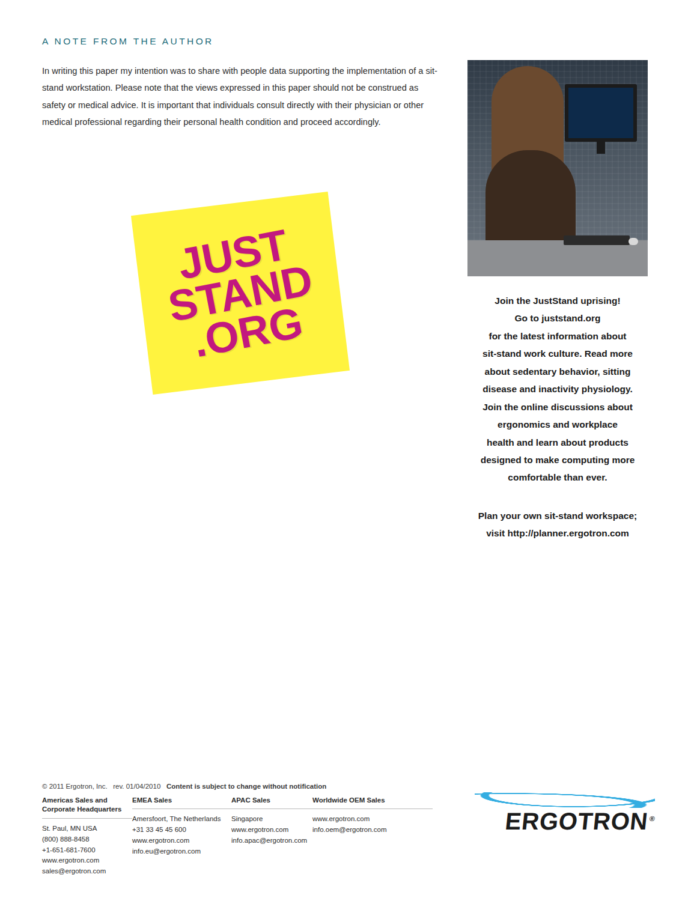A Note from the Author
In writing this paper my intention was to share with people data supporting the implementation of a sit-stand workstation. Please note that the views expressed in this paper should not be construed as safety or medical advice. It is important that individuals consult directly with their physician or other medical professional regarding their personal health condition and proceed accordingly.
JUST STAND .ORG
Join the JustStand uprising!
Go to juststand.org
for the latest information about
sit-stand work culture. Read more
about sedentary behavior, sitting
disease and inactivity physiology.
Join the online discussions about
ergonomics and workplace
health and learn about products
designed to make computing more
comfortable than ever.
Plan your own sit-stand workspace;
visit http://planner.ergotron.com
© 2011 Ergotron, Inc. rev. 01/04/2010 Content is subject to change without notification
Americas Sales and
Corporate Headquarters
St. Paul, MN USA
(800) 888-8458
+1-651-681-7600
www.ergotron.com
sales@ergotron.com
EMEA Sales
Amersfoort, The Netherlands
+31 33 45 45 600
www.ergotron.com
info.eu@ergotron.com
APAC Sales
Singapore
www.ergotron.com
info.apac@ergotron.com
Worldwide OEM Sales
www.ergotron.com
info.oem@ergotron.com
ERGOTRON®